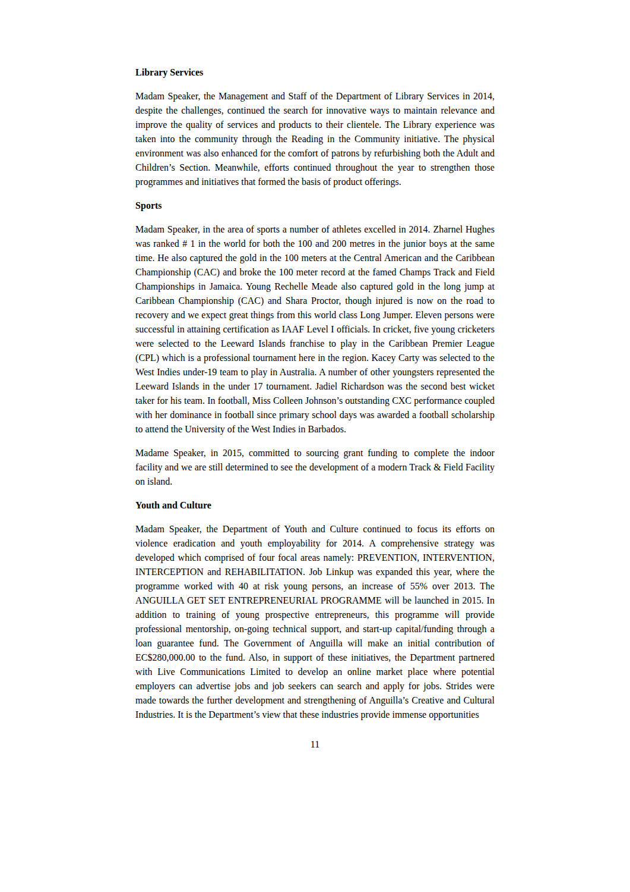Library Services
Madam Speaker, the Management and Staff of the Department of Library Services in 2014, despite the challenges, continued the search for innovative ways to maintain relevance and improve the quality of services and products to their clientele. The Library experience was taken into the community through the Reading in the Community initiative. The physical environment was also enhanced for the comfort of patrons by refurbishing both the Adult and Children’s Section. Meanwhile, efforts continued throughout the year to strengthen those programmes and initiatives that formed the basis of product offerings.
Sports
Madam Speaker, in the area of sports a number of athletes excelled in 2014. Zharnel Hughes was ranked # 1 in the world for both the 100 and 200 metres in the junior boys at the same time. He also captured the gold in the 100 meters at the Central American and the Caribbean Championship (CAC) and broke the 100 meter record at the famed Champs Track and Field Championships in Jamaica. Young Rechelle Meade also captured gold in the long jump at Caribbean Championship (CAC) and Shara Proctor, though injured is now on the road to recovery and we expect great things from this world class Long Jumper. Eleven persons were successful in attaining certification as IAAF Level I officials. In cricket, five young cricketers were selected to the Leeward Islands franchise to play in the Caribbean Premier League (CPL) which is a professional tournament here in the region. Kacey Carty was selected to the West Indies under-19 team to play in Australia. A number of other youngsters represented the Leeward Islands in the under 17 tournament. Jadiel Richardson was the second best wicket taker for his team. In football, Miss Colleen Johnson’s outstanding CXC performance coupled with her dominance in football since primary school days was awarded a football scholarship to attend the University of the West Indies in Barbados.
Madame Speaker, in 2015, committed to sourcing grant funding to complete the indoor facility and we are still determined to see the development of a modern Track & Field Facility on island.
Youth and Culture
Madam Speaker, the Department of Youth and Culture continued to focus its efforts on violence eradication and youth employability for 2014. A comprehensive strategy was developed which comprised of four focal areas namely: PREVENTION, INTERVENTION, INTERCEPTION and REHABILITATION. Job Linkup was expanded this year, where the programme worked with 40 at risk young persons, an increase of 55% over 2013. The ANGUILLA GET SET ENTREPRENEURIAL PROGRAMME will be launched in 2015. In addition to training of young prospective entrepreneurs, this programme will provide professional mentorship, on-going technical support, and start-up capital/funding through a loan guarantee fund. The Government of Anguilla will make an initial contribution of EC$280,000.00 to the fund. Also, in support of these initiatives, the Department partnered with Live Communications Limited to develop an online market place where potential employers can advertise jobs and job seekers can search and apply for jobs. Strides were made towards the further development and strengthening of Anguilla’s Creative and Cultural Industries. It is the Department’s view that these industries provide immense opportunities
11